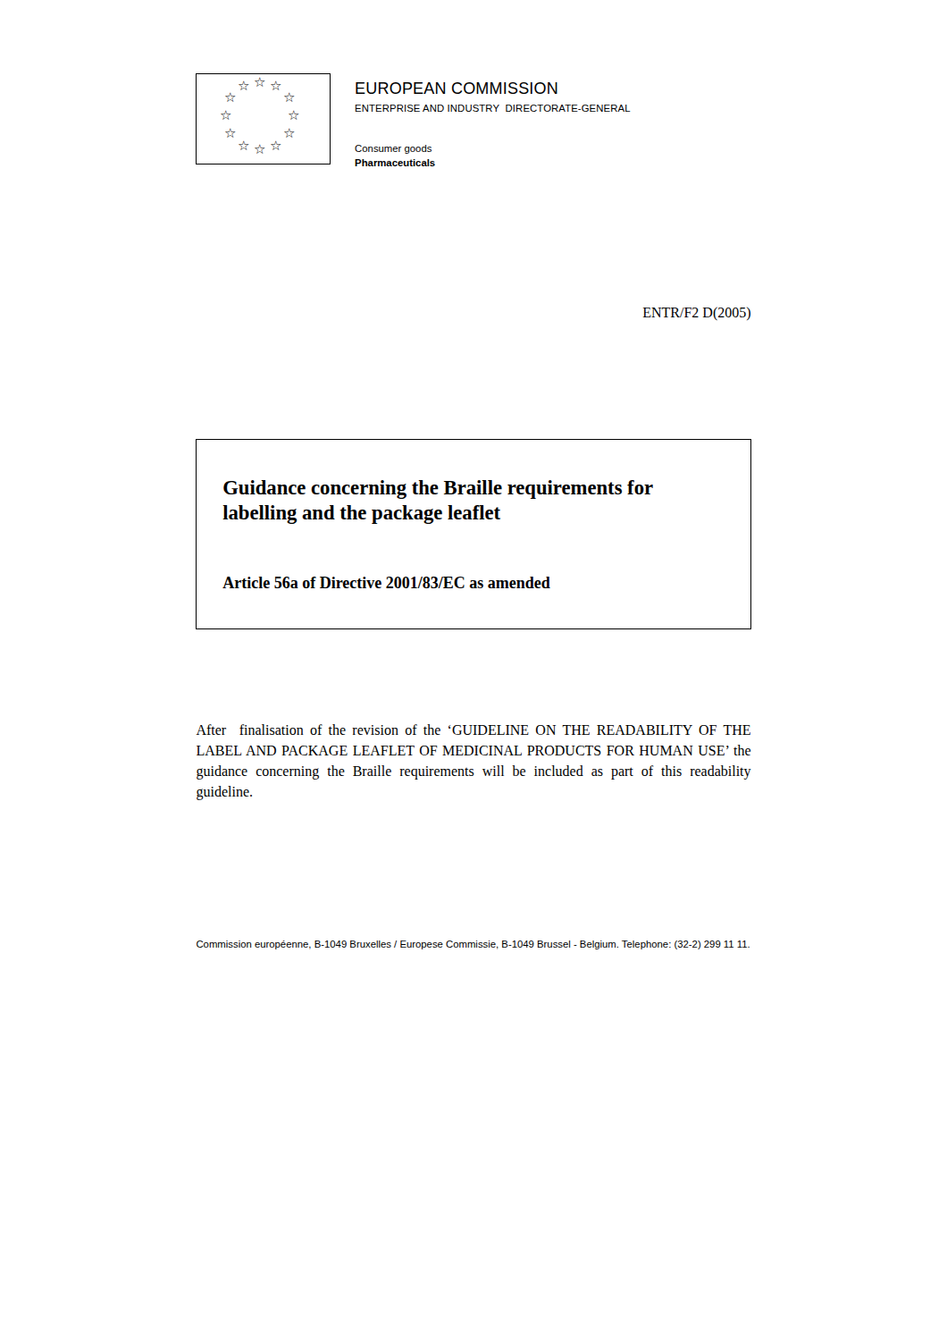☆ ☆ ☆ ☆ ☆ ☆ ☆ ☆ ☆ ☆ ☆ ☆
EUROPEAN COMMISSION
ENTERPRISE AND INDUSTRY DIRECTORATE-GENERAL
Consumer goods
Pharmaceuticals
ENTR/F2 D(2005)
Guidance concerning the Braille requirements for labelling and the package leaflet
Article 56a of Directive 2001/83/EC as amended
After finalisation of the revision of the ‘GUIDELINE ON THE READABILITY OF THE LABEL AND PACKAGE LEAFLET OF MEDICINAL PRODUCTS FOR HUMAN USE’ the guidance concerning the Braille requirements will be included as part of this readability guideline.
Commission européenne, B-1049 Bruxelles / Europese Commissie, B-1049 Brussel - Belgium. Telephone: (32-2) 299 11 11.